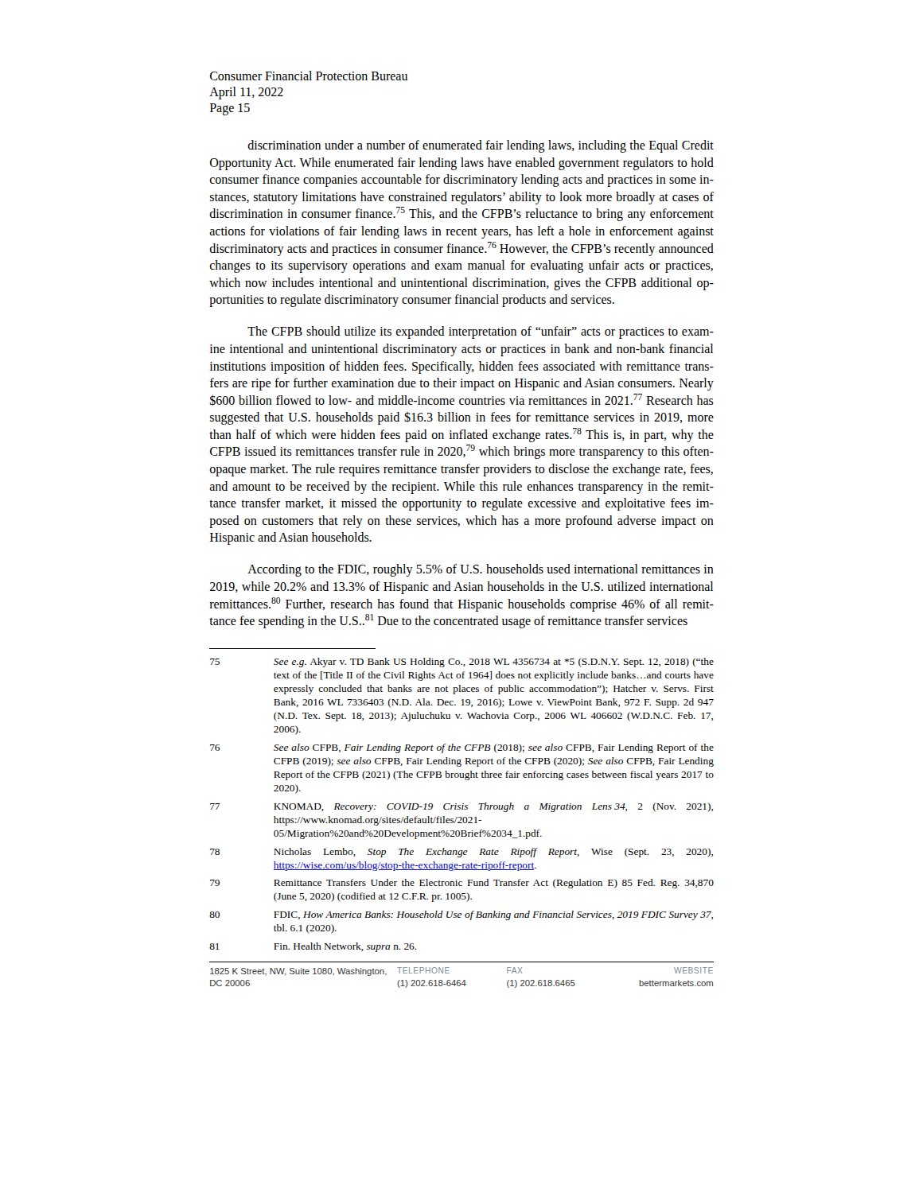Consumer Financial Protection Bureau
April 11, 2022
Page 15
discrimination under a number of enumerated fair lending laws, including the Equal Credit Opportunity Act. While enumerated fair lending laws have enabled government regulators to hold consumer finance companies accountable for discriminatory lending acts and practices in some instances, statutory limitations have constrained regulators’ ability to look more broadly at cases of discrimination in consumer finance.75 This, and the CFPB’s reluctance to bring any enforcement actions for violations of fair lending laws in recent years, has left a hole in enforcement against discriminatory acts and practices in consumer finance.76 However, the CFPB’s recently announced changes to its supervisory operations and exam manual for evaluating unfair acts or practices, which now includes intentional and unintentional discrimination, gives the CFPB additional opportunities to regulate discriminatory consumer financial products and services.
The CFPB should utilize its expanded interpretation of “unfair” acts or practices to examine intentional and unintentional discriminatory acts or practices in bank and non-bank financial institutions imposition of hidden fees. Specifically, hidden fees associated with remittance transfers are ripe for further examination due to their impact on Hispanic and Asian consumers. Nearly $600 billion flowed to low- and middle-income countries via remittances in 2021.77 Research has suggested that U.S. households paid $16.3 billion in fees for remittance services in 2019, more than half of which were hidden fees paid on inflated exchange rates.78 This is, in part, why the CFPB issued its remittances transfer rule in 2020,79 which brings more transparency to this often-opaque market. The rule requires remittance transfer providers to disclose the exchange rate, fees, and amount to be received by the recipient. While this rule enhances transparency in the remittance transfer market, it missed the opportunity to regulate excessive and exploitative fees imposed on customers that rely on these services, which has a more profound adverse impact on Hispanic and Asian households.
According to the FDIC, roughly 5.5% of U.S. households used international remittances in 2019, while 20.2% and 13.3% of Hispanic and Asian households in the U.S. utilized international remittances.80 Further, research has found that Hispanic households comprise 46% of all remittance fee spending in the U.S..81 Due to the concentrated usage of remittance transfer services
75
See e.g. Akyar v. TD Bank US Holding Co., 2018 WL 4356734 at *5 (S.D.N.Y. Sept. 12, 2018) (“the text of the [Title II of the Civil Rights Act of 1964] does not explicitly include banks…and courts have expressly concluded that banks are not places of public accommodation”); Hatcher v. Servs. First Bank, 2016 WL 7336403 (N.D. Ala. Dec. 19, 2016); Lowe v. ViewPoint Bank, 972 F. Supp. 2d 947 (N.D. Tex. Sept. 18, 2013); Ajuluchuku v. Wachovia Corp., 2006 WL 406602 (W.D.N.C. Feb. 17, 2006).
76
See also CFPB, Fair Lending Report of the CFPB (2018); see also CFPB, Fair Lending Report of the CFPB (2019); see also CFPB, Fair Lending Report of the CFPB (2020); See also CFPB, Fair Lending Report of the CFPB (2021) (The CFPB brought three fair enforcing cases between fiscal years 2017 to 2020).
77
KNOMAD, Recovery: COVID-19 Crisis Through a Migration Lens 34, 2 (Nov. 2021),
https://www.knomad.org/sites/default/files/2021- 05/Migration%20and%20Development%20Brief%2034_1.pdf.
78
Nicholas Lembo, Stop The Exchange Rate Ripoff Report, Wise (Sept. 23, 2020),
https://wise.com/us/blog/stop-the-exchange-rate-ripoff-report.
79
Remittance Transfers Under the Electronic Fund Transfer Act (Regulation E) 85 Fed. Reg. 34,870 (June 5, 2020) (codified at 12 C.F.R. pr. 1005).
80
FDIC, How America Banks: Household Use of Banking and Financial Services, 2019 FDIC Survey 37, tbl. 6.1 (2020).
81
Fin. Health Network, supra n. 26.
1825 K Street, NW, Suite 1080, Washington, DC 20006
Telephone (1) 202.618-6464
Fax (1) 202.618.6465
Website bettermarkets.com